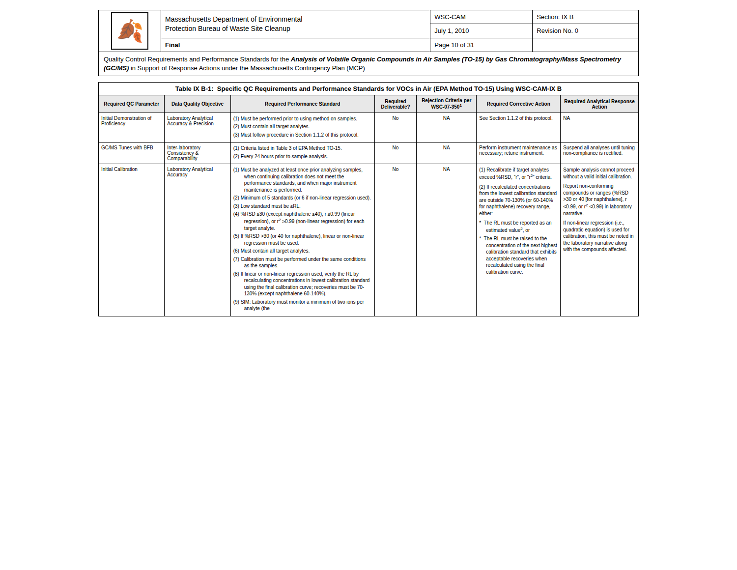| 🍂 | Massachusetts Department of Environmental Protection Bureau of Waste Site Cleanup | WSC-CAM | Section: IX B |
| July 1, 2010 | Revision No. 0 |
| Final | Page 10 of 31 |
| Quality Control Requirements and Performance Standards for the Analysis of Volatile Organic Compounds in Air Samples (TO-15) by Gas Chromatography/Mass Spectrometry (GC/MS) in Support of Response Actions under the Massachusetts Contingency Plan (MCP) |
Table IX B-1: Specific QC Requirements and Performance Standards for VOCs in Air (EPA Method TO-15) Using WSC-CAM-IX B
| Required QC Parameter | Data Quality Objective | Required Performance Standard | Required Deliverable? | Rejection Criteria per WSC-07-350 1 | Required Corrective Action | Required Analytical Response Action |
| --- | --- | --- | --- | --- | --- | --- |
| Initial Demonstration of Proficiency | Laboratory Analytical Accuracy & Precision | (1) Must be performed prior to using method on samples. (2) Must contain all target analytes. (3) Must follow procedure in Section 1.1.2 of this protocol. | No | NA | See Section 1.1.2 of this protocol. | NA |
| GC/MS Tunes with BFB | Inter-laboratory Consistency & Comparability | (1) Criteria listed in Table 3 of EPA Method TO-15. (2) Every 24 hours prior to sample analysis. | No | NA | Perform instrument maintenance as necessary; retune instrument. | Suspend all analyses until tuning non-compliance is rectified. |
| Initial Calibration | Laboratory Analytical Accuracy | (1) Must be analyzed at least once prior analyzing samples, when continuing calibration does not meet the performance standards, and when major instrument maintenance is performed. (2) Minimum of 5 standards (or 6 if non-linear regression used). (3) Low standard must be ≤RL. (4) %RSD ≤30 (except naphthalene ≤40), r ≥0.99 (linear regression), or r 2 ≥0.99 (non-linear regression) for each target analyte. (5) If %RSD >30 (or 40 for naphthalene), linear or non-linear regression must be used. (6) Must contain all target analytes. (7) Calibration must be performed under the same conditions as the samples. (8) If linear or non-linear regression used, verify the RL by recalculating concentrations in lowest calibration standard using the final calibration curve; recoveries must be 70-130% (except naphthalene 60-140%). (9) SIM: Laboratory must monitor a minimum of two ions per analyte (the | No | NA | (1) Recalibrate if target analytes exceed %RSD, “r”, or “r 2 ” criteria. (2) If recalculated concentrations from the lowest calibration standard are outside 70-130% (or 60-140% for naphthalene) recovery range, either: * The RL must be reported as an estimated value 2 , or * The RL must be raised to the concentration of the next highest calibration standard that exhibits acceptable recoveries when recalculated using the final calibration curve. | Sample analysis cannot proceed without a valid initial calibration. Report non-conforming compounds or ranges (%RSD >30 or 40 [for naphthalene], r <0.99, or r 2 <0.99) in laboratory narrative. If non-linear regression (i.e., quadratic equation) is used for calibration, this must be noted in the laboratory narrative along with the compounds affected. |